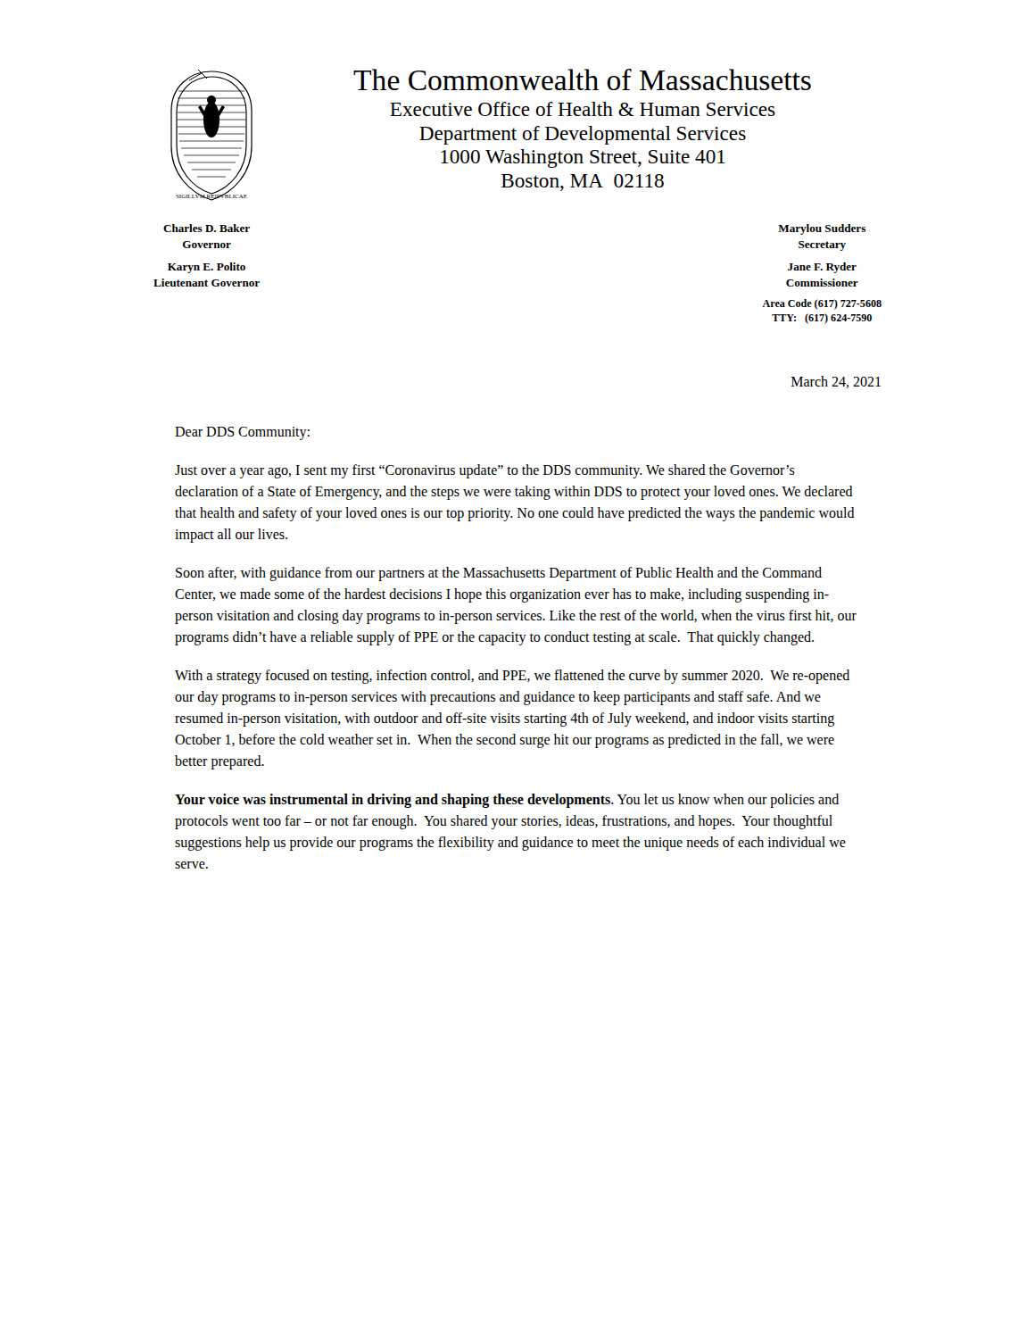The Commonwealth of Massachusetts
Executive Office of Health & Human Services
Department of Developmental Services
1000 Washington Street, Suite 401
Boston, MA 02118
Charles D. Baker
Governor
Karyn E. Polito
Lieutenant Governor
Marylou Sudders
Secretary
Jane F. Ryder
Commissioner
Area Code (617) 727-5608
TTY: (617) 624-7590
March 24, 2021
Dear DDS Community:
Just over a year ago, I sent my first “Coronavirus update” to the DDS community. We shared the Governor’s declaration of a State of Emergency, and the steps we were taking within DDS to protect your loved ones. We declared that health and safety of your loved ones is our top priority. No one could have predicted the ways the pandemic would impact all our lives.
Soon after, with guidance from our partners at the Massachusetts Department of Public Health and the Command Center, we made some of the hardest decisions I hope this organization ever has to make, including suspending in-person visitation and closing day programs to in-person services. Like the rest of the world, when the virus first hit, our programs didn’t have a reliable supply of PPE or the capacity to conduct testing at scale. That quickly changed.
With a strategy focused on testing, infection control, and PPE, we flattened the curve by summer 2020. We re-opened our day programs to in-person services with precautions and guidance to keep participants and staff safe. And we resumed in-person visitation, with outdoor and off-site visits starting 4th of July weekend, and indoor visits starting October 1, before the cold weather set in. When the second surge hit our programs as predicted in the fall, we were better prepared.
Your voice was instrumental in driving and shaping these developments. You let us know when our policies and protocols went too far – or not far enough. You shared your stories, ideas, frustrations, and hopes. Your thoughtful suggestions help us provide our programs the flexibility and guidance to meet the unique needs of each individual we serve.